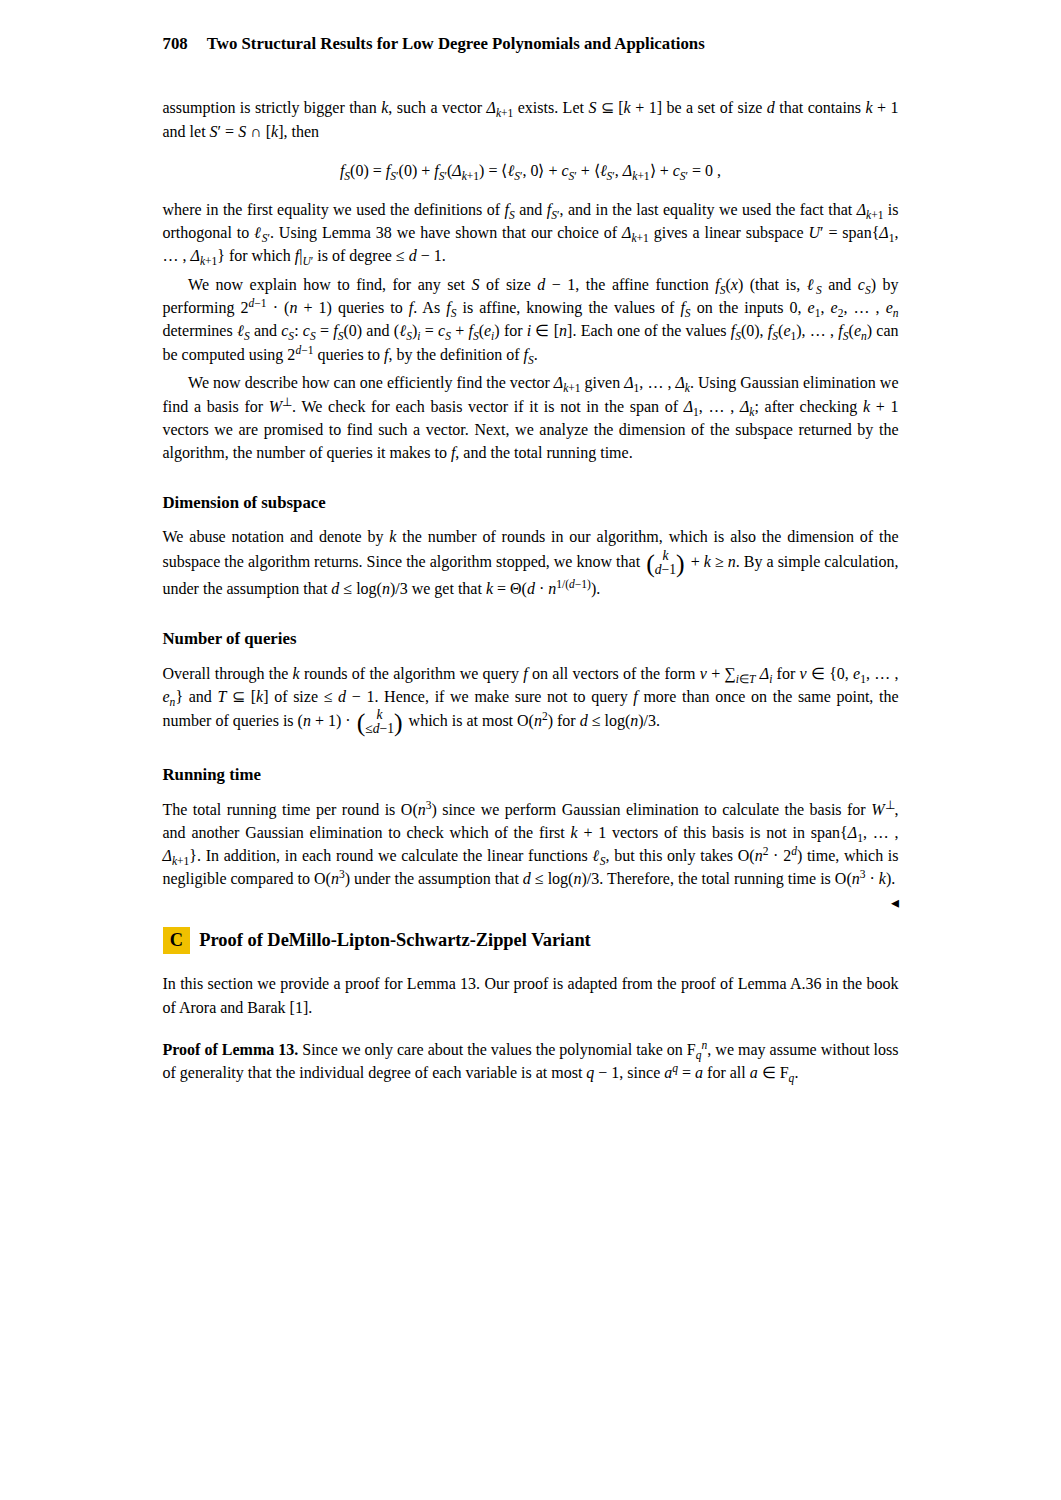708 Two Structural Results for Low Degree Polynomials and Applications
assumption is strictly bigger than k, such a vector Δk+1 exists. Let S ⊆ [k + 1] be a set of size d that contains k + 1 and let S′ = S ∩ [k], then
fS(0) = fS′(0) + fS′(Δk+1) = ⟨ℓS′, 0⟩ + cS′ + ⟨ℓS′, Δk+1⟩ + cS′ = 0 ,
where in the first equality we used the definitions of fS and fS′, and in the last equality we used the fact that Δk+1 is orthogonal to ℓS′. Using Lemma 38 we have shown that our choice of Δk+1 gives a linear subspace U′ = span{Δ1, … , Δk+1} for which f|U′ is of degree ≤ d − 1.
We now explain how to find, for any set S of size d − 1, the affine function fS(x) (that is, ℓS and cS) by performing 2d−1 · (n + 1) queries to f. As fS is affine, knowing the values of fS on the inputs 0, e1, e2, … , en determines ℓS and cS: cS = fS(0) and (ℓS)i = cS + fS(ei) for i ∈ [n]. Each one of the values fS(0), fS(e1), … , fS(en) can be computed using 2d−1 queries to f, by the definition of fS.
We now describe how can one efficiently find the vector Δk+1 given Δ1, … , Δk. Using Gaussian elimination we find a basis for W⊥. We check for each basis vector if it is not in the span of Δ1, … , Δk; after checking k + 1 vectors we are promised to find such a vector. Next, we analyze the dimension of the subspace returned by the algorithm, the number of queries it makes to f, and the total running time.
Dimension of subspace
We abuse notation and denote by k the number of rounds in our algorithm, which is also the dimension of the subspace the algorithm returns. Since the algorithm stopped, we know that (kd−1) + k ≥ n. By a simple calculation, under the assumption that d ≤ log(n)/3 we get that k = Θ(d · n1/(d−1)).
Number of queries
Overall through the k rounds of the algorithm we query f on all vectors of the form v + ∑i∈T Δi for v ∈ {0, e1, … , en} and T ⊆ [k] of size ≤ d − 1. Hence, if we make sure not to query f more than once on the same point, the number of queries is (n + 1) · (k≤d−1) which is at most O(n2) for d ≤ log(n)/3.
Running time
The total running time per round is O(n3) since we perform Gaussian elimination to calculate the basis for W⊥, and another Gaussian elimination to check which of the first k + 1 vectors of this basis is not in span{Δ1, … , Δk+1}. In addition, in each round we calculate the linear functions ℓS, but this only takes O(n2 · 2d) time, which is negligible compared to O(n3) under the assumption that d ≤ log(n)/3. Therefore, the total running time is O(n3 · k). ◂
CProof of DeMillo-Lipton-Schwartz-Zippel Variant
In this section we provide a proof for Lemma 13. Our proof is adapted from the proof of Lemma A.36 in the book of Arora and Barak [1].
Proof of Lemma 13. Since we only care about the values the polynomial take on Fqn, we may assume without loss of generality that the individual degree of each variable is at most q − 1, since aq = a for all a ∈ Fq.